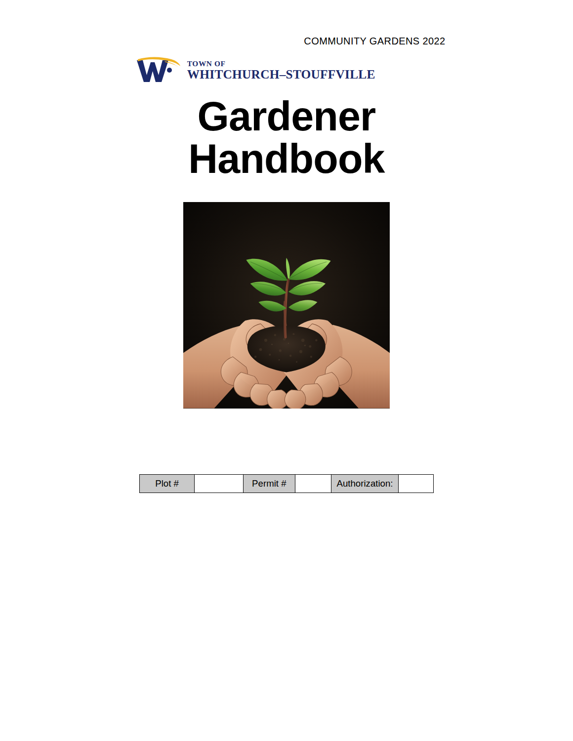COMMUNITY GARDENS 2022
TOWN OF WHITCHURCH–STOUFFVILLE
Gardener Handbook
| Plot # | | Permit # | | Authorization: | |